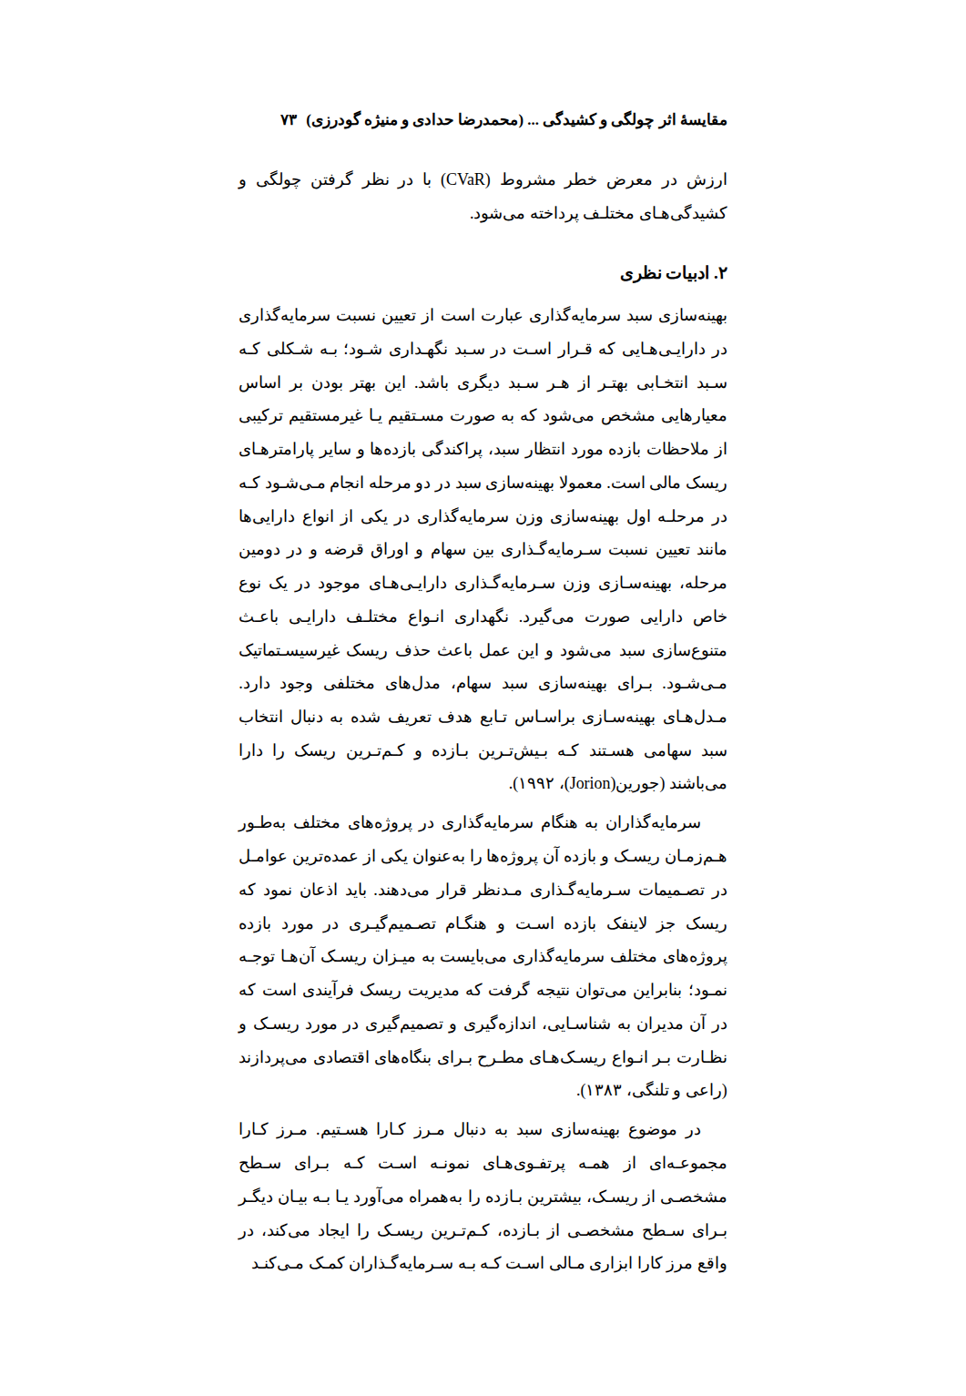مقایسهٔ اثر چولگی و کشیدگی ... (محمدرضا حدادی و منیژه گودرزی)۷۳
ارزش در معرض خطر مشروط (CVaR) با در نظر گرفتن چولگی و کشیدگی‌هـای مختلـف پرداخته می‌شود.
۲. ادبیات نظری
بهینه‌سازی سبد سرمایه‌گذاری عبارت است از تعیین نسبت سرمایه‌گذاری در دارایـی‌هـایی که قـرار اسـت در سـبد نگهـداری شـود؛ بـه شـکلی کـه سـبد انتخـابی بهتـر از هـر سـبد دیگری باشد. این بهتر بودن بر اساس معیارهایی مشخص می‌شود که به صورت مسـتقیم یـا غیرمستقیم ترکیبی از ملاحظات بازده مورد انتظار سبد، پراکندگی بازده‌ها و سایر پارامترهـای ریسک مالی است. معمولا بهینه‌سازی سبد در دو مرحله انجام مـی‌شـود کـه در مرحلـه اول بهینه‌سازی وزن سرمایه‌گذاری در یکی از انواع دارایی‌ها مانند تعیین نسبت سـرمایه‌گـذاری بین سهام و اوراق قرضه و در دومین مرحله، بهینه‌سـازی وزن سـرمایه‌گـذاری دارایـی‌هـای موجود در یک نوع خاص دارایی صورت می‌گیرد. نگهداری انـواع مختلـف دارایـی باعـث متنوع‌سازی سبد می‌شود و این عمل باعث حذف ریسک غیرسیسـتماتیک مـی‌شـود. بـرای بهینه‌سازی سبد سهام، مدل‌های مختلفی وجود دارد. مـدل‌هـای بهینه‌سـازی براسـاس تـابع هدف تعریف شده به دنبال انتخاب سبد سهامی هسـتند کـه بـیش‌تـرین بـازده و کـم‌تـرین ریسک را دارا می‌باشند (جورین(Jorion)، ۱۹۹۲).
سرمایه‌گذاران به هنگام سرمایه‌گذاری در پروژه‌های مختلف به‌طـور هـم‌زمـان ریسـک و بازده آن پروژه‌ها را به‌عنوان یکی از عمده‌ترین عوامـل در تصـمیمات سـرمایه‌گـذاری مـدنظر قرار می‌دهند. باید اذعان نمود که ریسک جز لاینفک بازده اسـت و هنگـام تصـمیم‌گیـری در مورد بازده پروژه‌های مختلف سرمایه‌گذاری می‌بایست به میـزان ریسـک آن‌هـا توجـه نمـود؛ بنابراین می‌توان نتیجه گرفت که مدیریت ریسک فرآیندی است که در آن مدیران به شناسـایی، اندازه‌گیری و تصمیم‌گیری در مورد ریسـک و نظـارت بـر انـواع ریسـک‌هـای مطـرح بـرای بنگاه‌های اقتصادی می‌پردازند (راعی و تلنگی، ۱۳۸۳).
در موضوع بهینه‌سازی سبد به دنبال مـرز کـارا هسـتیم. مـرز کـارا مجموعـه‌ای از همـه پرتفـوی‌هـای نمونـه اسـت کـه بـرای سـطح مشخصـی از ریسـک، بیشترین بـازده را به‌همراه می‌آورد یـا بـه بیـان دیگـر بـرای سـطح مشخصـی از بـازده، کـم‌تـرین ریسـک را ایجاد می‌کند، در واقع مرز کارا ابزاری مـالی اسـت کـه بـه سـرمایه‌گـذاران کمـک مـی‌کنـد